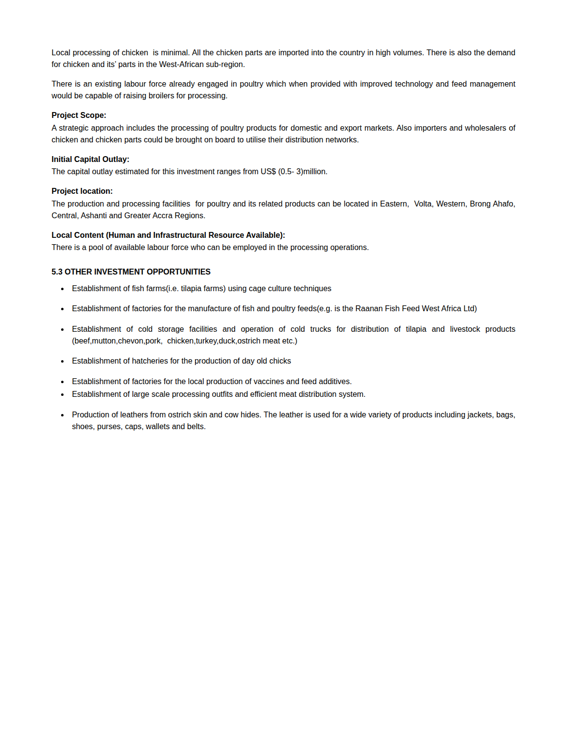Local processing of chicken is minimal. All the chicken parts are imported into the country in high volumes. There is also the demand for chicken and its’ parts in the West-African sub-region.
There is an existing labour force already engaged in poultry which when provided with improved technology and feed management would be capable of raising broilers for processing.
Project Scope:
A strategic approach includes the processing of poultry products for domestic and export markets. Also importers and wholesalers of chicken and chicken parts could be brought on board to utilise their distribution networks.
Initial Capital Outlay:
The capital outlay estimated for this investment ranges from US$ (0.5- 3)million.
Project location:
The production and processing facilities for poultry and its related products can be located in Eastern, Volta, Western, Brong Ahafo, Central, Ashanti and Greater Accra Regions.
Local Content (Human and Infrastructural Resource Available):
There is a pool of available labour force who can be employed in the processing operations.
5.3 OTHER INVESTMENT OPPORTUNITIES
Establishment of fish farms(i.e. tilapia farms) using cage culture techniques
Establishment of factories for the manufacture of fish and poultry feeds(e.g. is the Raanan Fish Feed West Africa Ltd)
Establishment of cold storage facilities and operation of cold trucks for distribution of tilapia and livestock products (beef,mutton,chevon,pork, chicken,turkey,duck,ostrich meat etc.)
Establishment of hatcheries for the production of day old chicks
Establishment of factories for the local production of vaccines and feed additives.
Establishment of large scale processing outfits and efficient meat distribution system.
Production of leathers from ostrich skin and cow hides. The leather is used for a wide variety of products including jackets, bags, shoes, purses, caps, wallets and belts.